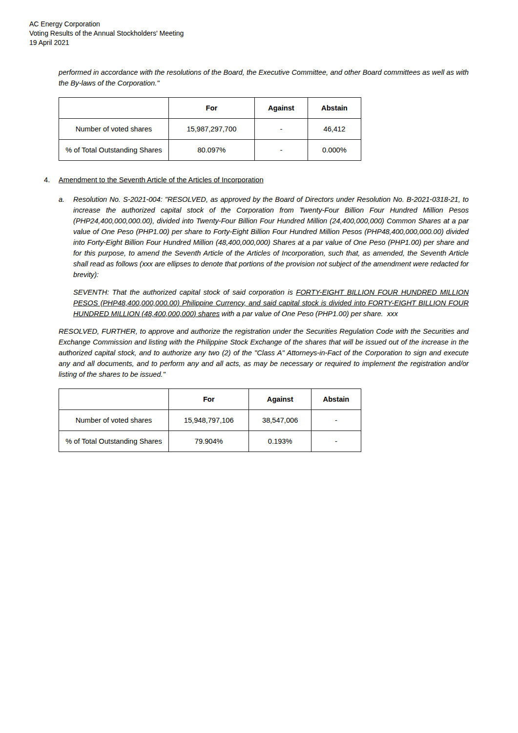AC Energy Corporation
Voting Results of the Annual Stockholders' Meeting
19 April 2021
performed in accordance with the resolutions of the Board, the Executive Committee, and other Board committees as well as with the By-laws of the Corporation."
| | For | Against | Abstain |
| Number of voted shares | 15,987,297,700 | - | 46,412 |
| % of Total Outstanding Shares | 80.097% | - | 0.000% |
4.
Amendment to the Seventh Article of the Articles of Incorporation
a.
Resolution No. S-2021-004: "RESOLVED, as approved by the Board of Directors under Resolution No. B-2021-0318-21, to increase the authorized capital stock of the Corporation from Twenty-Four Billion Four Hundred Million Pesos (PHP24,400,000,000.00), divided into Twenty-Four Billion Four Hundred Million (24,400,000,000) Common Shares at a par value of One Peso (PHP1.00) per share to Forty-Eight Billion Four Hundred Million Pesos (PHP48,400,000,000.00) divided into Forty-Eight Billion Four Hundred Million (48,400,000,000) Shares at a par value of One Peso (PHP1.00) per share and for this purpose, to amend the Seventh Article of the Articles of Incorporation, such that, as amended, the Seventh Article shall read as follows (xxx are ellipses to denote that portions of the provision not subject of the amendment were redacted for brevity):
SEVENTH: That the authorized capital stock of said corporation is FORTY-EIGHT BILLION FOUR HUNDRED MILLION PESOS (PHP48,400,000,000.00) Philippine Currency, and said capital stock is divided into FORTY-EIGHT BILLION FOUR HUNDRED MILLION (48,400,000,000) shares with a par value of One Peso (PHP1.00) per share. xxx
RESOLVED, FURTHER, to approve and authorize the registration under the Securities Regulation Code with the Securities and Exchange Commission and listing with the Philippine Stock Exchange of the shares that will be issued out of the increase in the authorized capital stock, and to authorize any two (2) of the "Class A" Attorneys-in-Fact of the Corporation to sign and execute any and all documents, and to perform any and all acts, as may be necessary or required to implement the registration and/or listing of the shares to be issued."
| | For | Against | Abstain |
| Number of voted shares | 15,948,797,106 | 38,547,006 | - |
| % of Total Outstanding Shares | 79.904% | 0.193% | - |